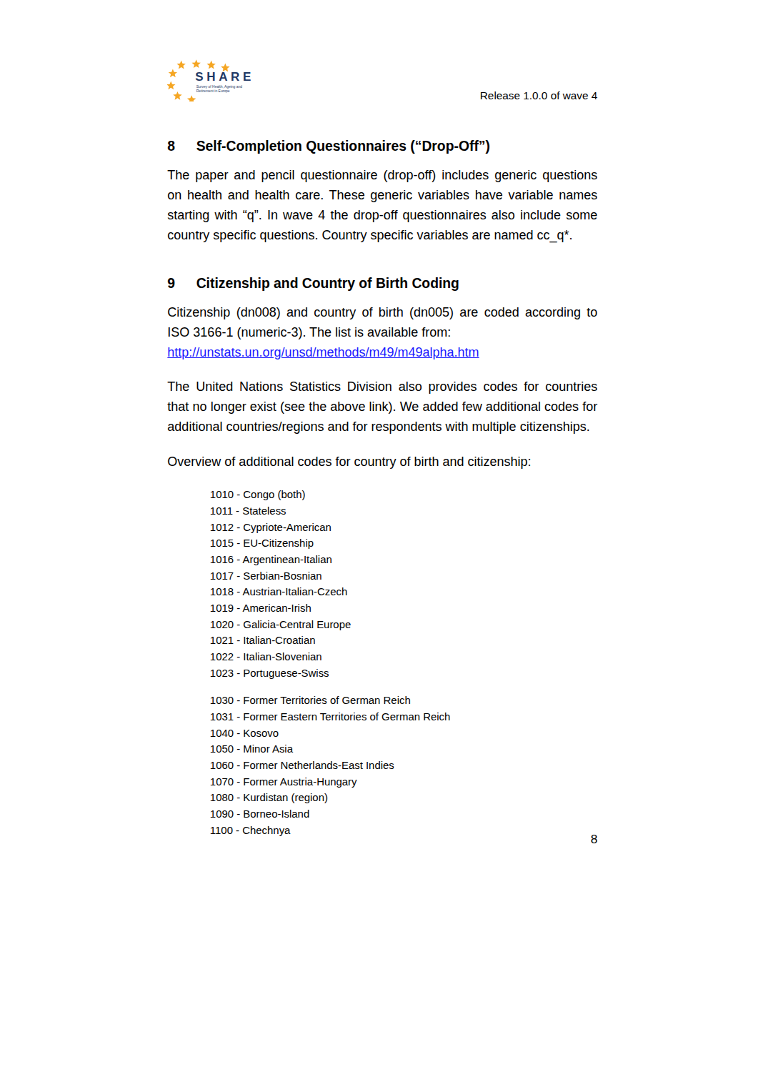SHARE Survey of Health, Ageing and Retirement in Europe
Release 1.0.0 of wave 4
8 Self-Completion Questionnaires (“Drop-Off”)
The paper and pencil questionnaire (drop-off) includes generic questions on health and health care. These generic variables have variable names starting with “q”. In wave 4 the drop-off questionnaires also include some country specific questions. Country specific variables are named cc_q*.
9 Citizenship and Country of Birth Coding
Citizenship (dn008) and country of birth (dn005) are coded according to ISO 3166-1 (numeric-3). The list is available from:
http://unstats.un.org/unsd/methods/m49/m49alpha.htm
The United Nations Statistics Division also provides codes for countries that no longer exist (see the above link). We added few additional codes for additional countries/regions and for respondents with multiple citizenships.
Overview of additional codes for country of birth and citizenship:
1010 - Congo (both)
1011 - Stateless
1012 - Cypriote-American
1015 - EU-Citizenship
1016 - Argentinean-Italian
1017 - Serbian-Bosnian
1018 - Austrian-Italian-Czech
1019 - American-Irish
1020 - Galicia-Central Europe
1021 - Italian-Croatian
1022 - Italian-Slovenian
1023 - Portuguese-Swiss
1030 - Former Territories of German Reich
1031 - Former Eastern Territories of German Reich
1040 - Kosovo
1050 - Minor Asia
1060 - Former Netherlands-East Indies
1070 - Former Austria-Hungary
1080 - Kurdistan (region)
1090 - Borneo-Island
1100 - Chechnya
8